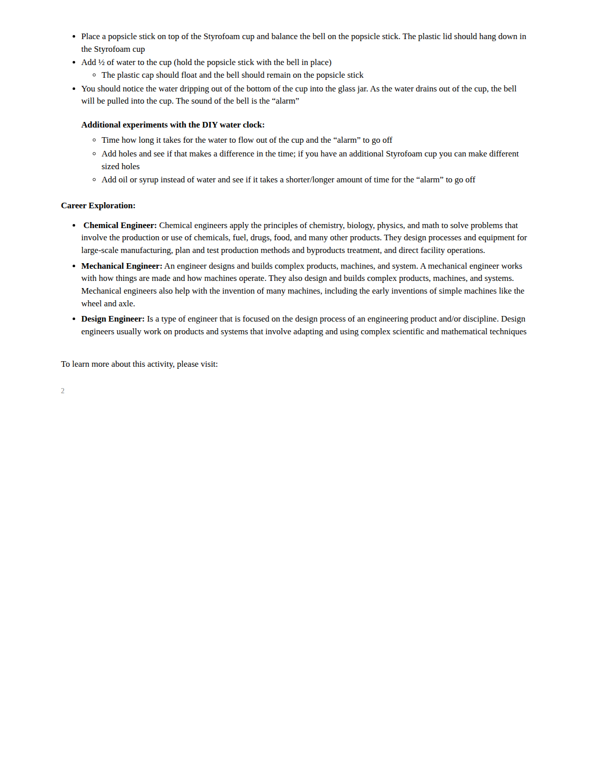Place a popsicle stick on top of the Styrofoam cup and balance the bell on the popsicle stick. The plastic lid should hang down in the Styrofoam cup
Add ½ of water to the cup (hold the popsicle stick with the bell in place)
The plastic cap should float and the bell should remain on the popsicle stick
You should notice the water dripping out of the bottom of the cup into the glass jar. As the water drains out of the cup, the bell will be pulled into the cup. The sound of the bell is the “alarm”
Additional experiments with the DIY water clock:
Time how long it takes for the water to flow out of the cup and the “alarm” to go off
Add holes and see if that makes a difference in the time; if you have an additional Styrofoam cup you can make different sized holes
Add oil or syrup instead of water and see if it takes a shorter/longer amount of time for the “alarm” to go off
Career Exploration:
Chemical Engineer: Chemical engineers apply the principles of chemistry, biology, physics, and math to solve problems that involve the production or use of chemicals, fuel, drugs, food, and many other products. They design processes and equipment for large-scale manufacturing, plan and test production methods and byproducts treatment, and direct facility operations.
Mechanical Engineer: An engineer designs and builds complex products, machines, and system. A mechanical engineer works with how things are made and how machines operate. They also design and builds complex products, machines, and systems. Mechanical engineers also help with the invention of many machines, including the early inventions of simple machines like the wheel and axle.
Design Engineer: Is a type of engineer that is focused on the design process of an engineering product and/or discipline. Design engineers usually work on products and systems that involve adapting and using complex scientific and mathematical techniques
To learn more about this activity, please visit:
2